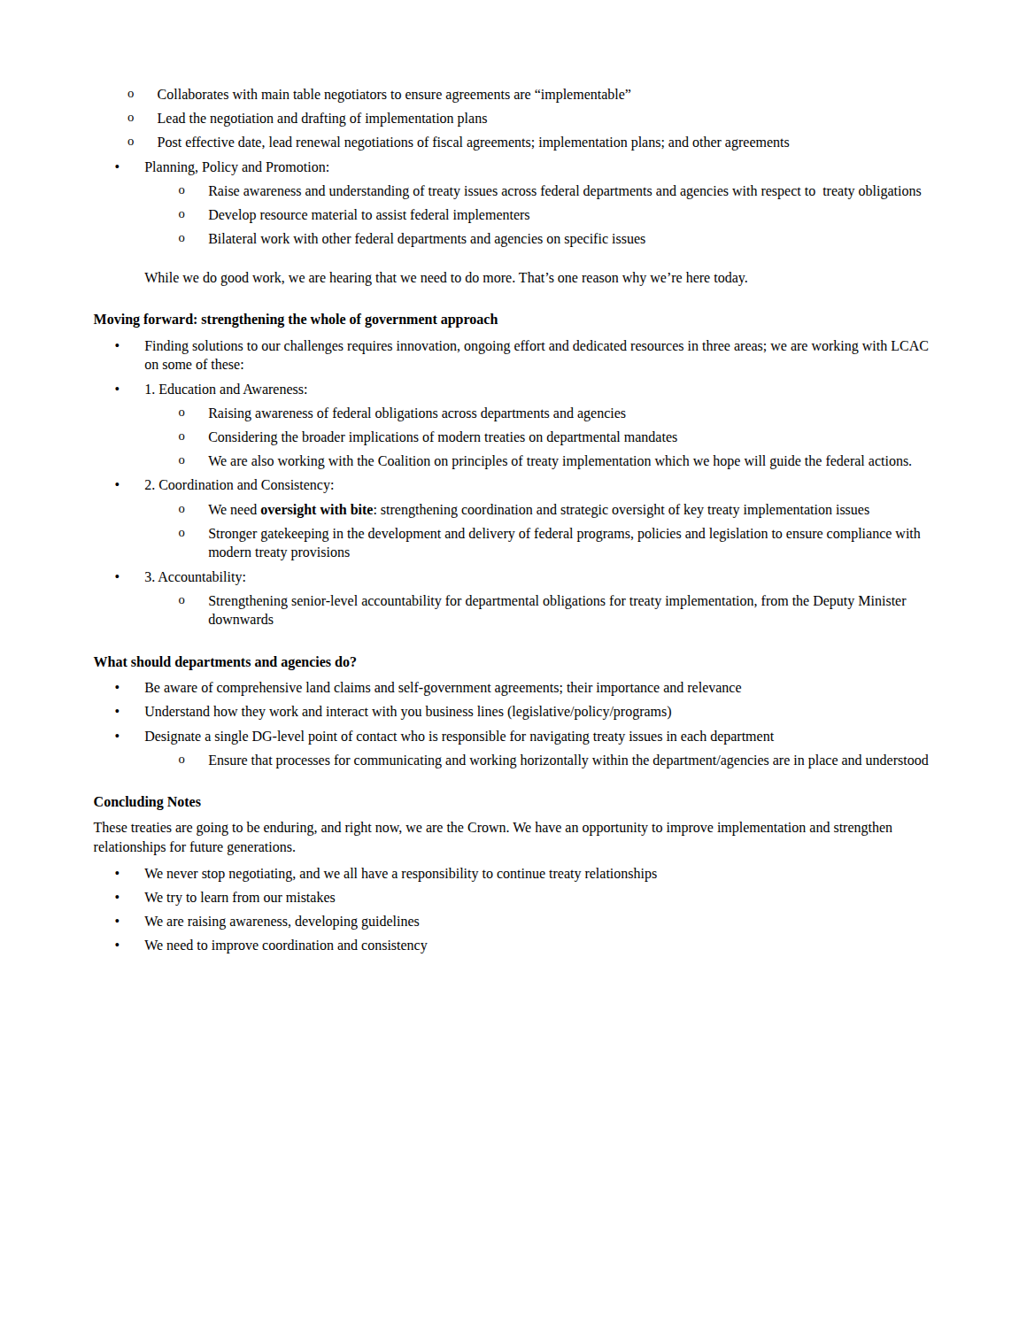Collaborates with main table negotiators to ensure agreements are “implementable”
Lead the negotiation and drafting of implementation plans
Post effective date, lead renewal negotiations of fiscal agreements; implementation plans; and other agreements
Planning, Policy and Promotion:
Raise awareness and understanding of treaty issues across federal departments and agencies with respect to treaty obligations
Develop resource material to assist federal implementers
Bilateral work with other federal departments and agencies on specific issues
While we do good work, we are hearing that we need to do more. That’s one reason why we’re here today.
Moving forward: strengthening the whole of government approach
Finding solutions to our challenges requires innovation, ongoing effort and dedicated resources in three areas; we are working with LCAC on some of these:
1. Education and Awareness:
Raising awareness of federal obligations across departments and agencies
Considering the broader implications of modern treaties on departmental mandates
We are also working with the Coalition on principles of treaty implementation which we hope will guide the federal actions.
2. Coordination and Consistency:
We need oversight with bite: strengthening coordination and strategic oversight of key treaty implementation issues
Stronger gatekeeping in the development and delivery of federal programs, policies and legislation to ensure compliance with modern treaty provisions
3. Accountability:
Strengthening senior-level accountability for departmental obligations for treaty implementation, from the Deputy Minister downwards
What should departments and agencies do?
Be aware of comprehensive land claims and self-government agreements; their importance and relevance
Understand how they work and interact with you business lines (legislative/policy/programs)
Designate a single DG-level point of contact who is responsible for navigating treaty issues in each department
Ensure that processes for communicating and working horizontally within the department/agencies are in place and understood
Concluding Notes
These treaties are going to be enduring, and right now, we are the Crown. We have an opportunity to improve implementation and strengthen relationships for future generations.
We never stop negotiating, and we all have a responsibility to continue treaty relationships
We try to learn from our mistakes
We are raising awareness, developing guidelines
We need to improve coordination and consistency